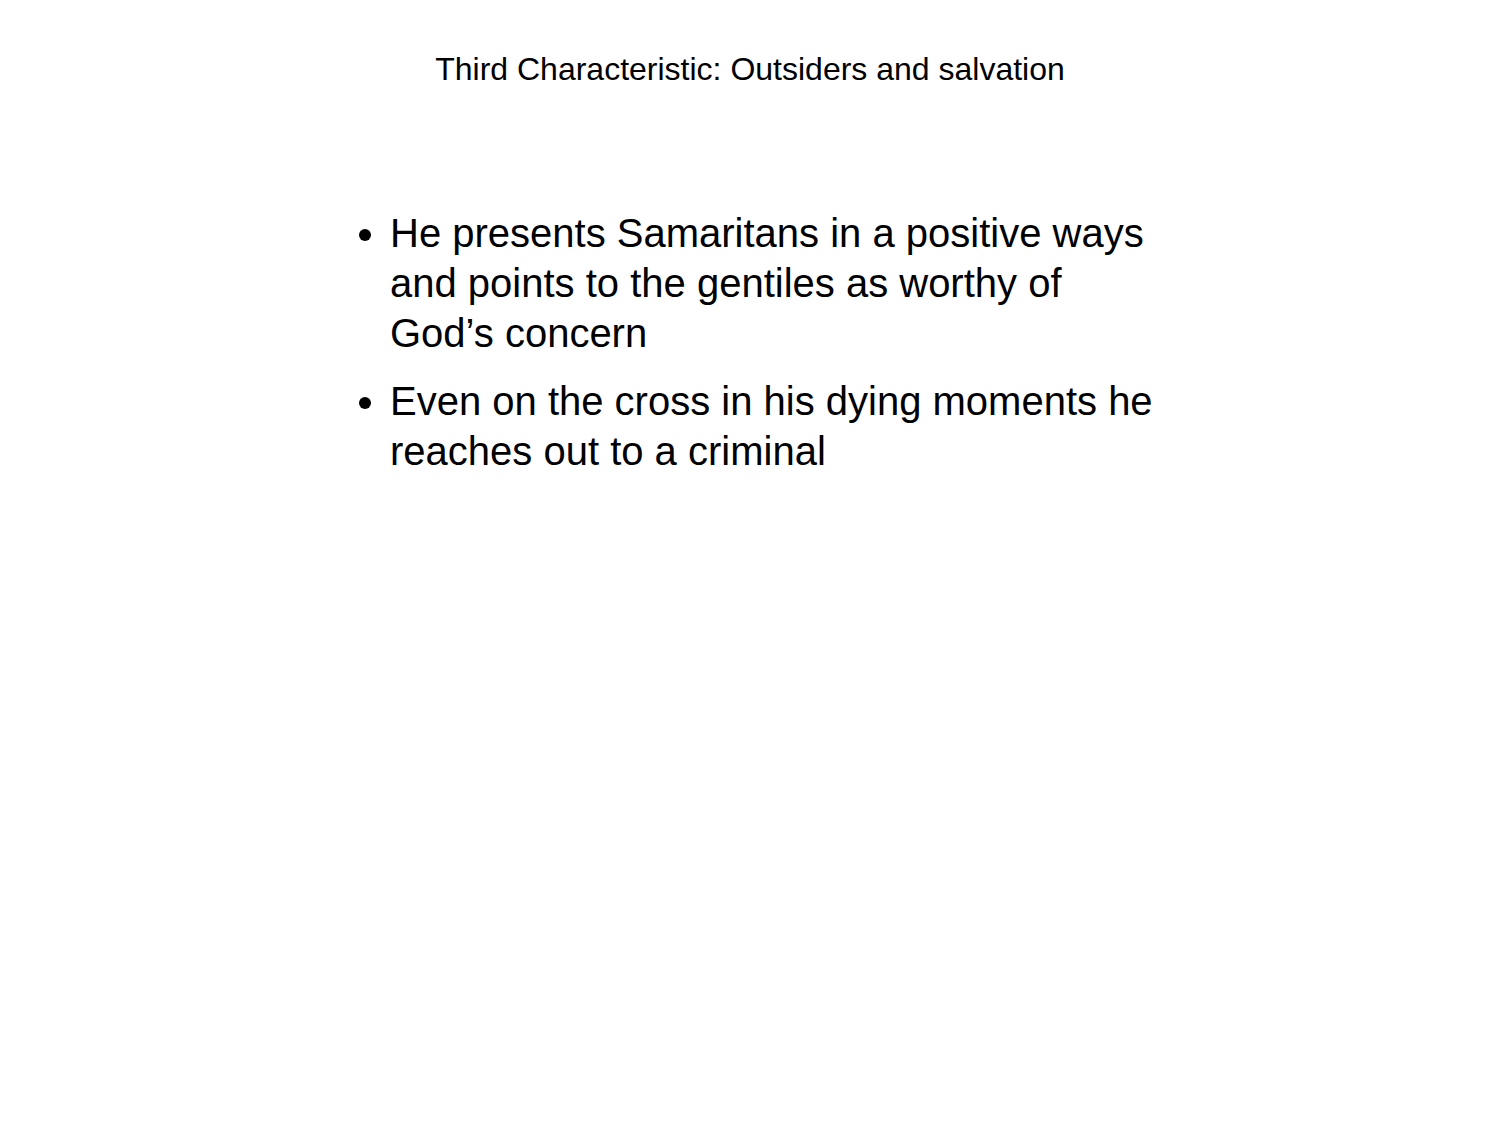Third Characteristic: Outsiders and salvation
He presents Samaritans in a positive ways and points to the gentiles as worthy of God’s concern
Even on the cross in his dying moments he reaches out to a criminal